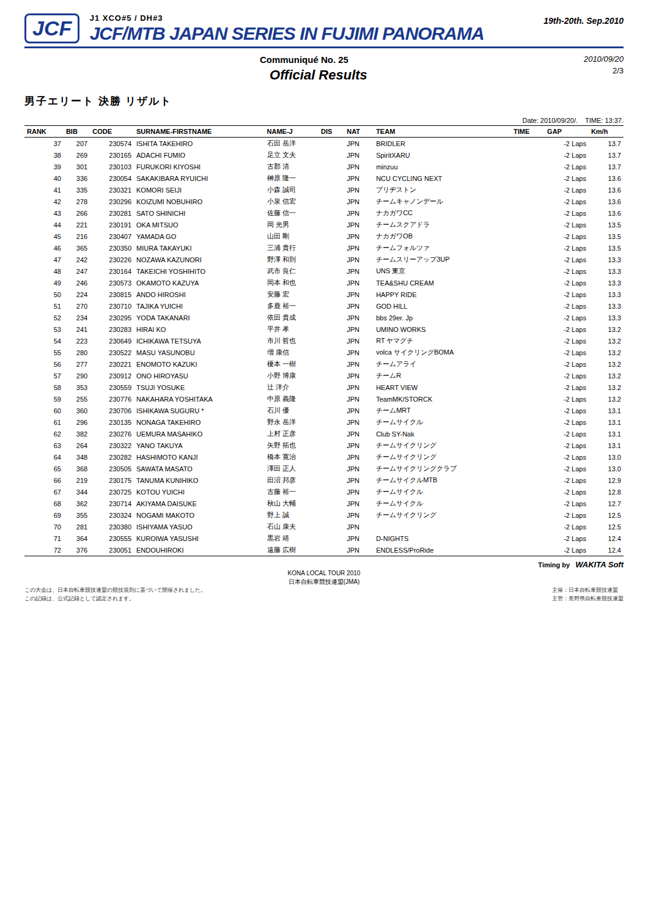JCF J1 XCO#5 / DH#3
JCF/MTB JAPAN SERIES IN FUJIMI PANORAMA 19th-20th. Sep.2010
2010/09/20
Communiqué No. 25
2/3
Official Results
男子エリート 決勝 リザルト
Date: 2010/09/20/. TIME: 13:37.
| RANK | BIB | CODE | SURNAME-FIRSTNAME | NAME-J | DIS | NAT | TEAM | TIME | GAP | Km/h |
| --- | --- | --- | --- | --- | --- | --- | --- | --- | --- | --- |
| 37 | 207 | 230574 | ISHITA TAKEHIRO | 石田 岳洋 | | JPN | BRIDLER | | -2 Laps | 13.7 |
| 38 | 269 | 230165 | ADACHI FUMIO | 足立 文夫 | | JPN | SpiritXARU | | -2 Laps | 13.7 |
| 39 | 301 | 230103 | FURUKORI KIYOSHI | 古郡 清 | | JPN | minzuu | | -2 Laps | 13.7 |
| 40 | 336 | 230054 | SAKAKIBARA RYUICHI | 榊原 隆一 | | JPN | NCU CYCLING NEXT | | -2 Laps | 13.6 |
| 41 | 335 | 230321 | KOMORI SEIJI | 小森 誠司 | | JPN | ブリヂストン | | -2 Laps | 13.6 |
| 42 | 278 | 230296 | KOIZUMI NOBUHIRO | 小泉 信宏 | | JPN | チームキャノンデール | | -2 Laps | 13.6 |
| 43 | 266 | 230281 | SATO SHINICHI | 佐藤 信一 | | JPN | ナカガワCC | | -2 Laps | 13.6 |
| 44 | 221 | 230191 | OKA MITSUO | 岡 光男 | | JPN | チームスクアドラ | | -2 Laps | 13.5 |
| 45 | 216 | 230407 | YAMADA GO | 山田 剛 | | JPN | ナカガワOB | | -2 Laps | 13.5 |
| 46 | 365 | 230350 | MIURA TAKAYUKI | 三浦 貴行 | | JPN | チームフォルツァ | | -2 Laps | 13.5 |
| 47 | 242 | 230226 | NOZAWA KAZUNORI | 野澤 和則 | | JPN | チームスリーアップ3UP | | -2 Laps | 13.3 |
| 48 | 247 | 230164 | TAKEICHI YOSHIHITO | 武市 良仁 | | JPN | UNS 東京 | | -2 Laps | 13.3 |
| 49 | 246 | 230573 | OKAMOTO KAZUYA | 岡本 和也 | | JPN | TEA&SHU CREAM | | -2 Laps | 13.3 |
| 50 | 224 | 230815 | ANDO HIROSHI | 安藤 宏 | | JPN | HAPPY RIDE | | -2 Laps | 13.3 |
| 51 | 270 | 230710 | TAJIKA YUICHI | 多鹿 裕一 | | JPN | GOD HILL | | -2 Laps | 13.3 |
| 52 | 234 | 230295 | YODA TAKANARI | 依田 貴成 | | JPN | bbs 29er. Jp | | -2 Laps | 13.3 |
| 53 | 241 | 230283 | HIRAI KO | 平井 孝 | | JPN | UMINO WORKS | | -2 Laps | 13.2 |
| 54 | 223 | 230649 | ICHIKAWA TETSUYA | 市川 哲也 | | JPN | RT ヤマグチ | | -2 Laps | 13.2 |
| 55 | 280 | 230522 | MASU YASUNOBU | 増 康信 | | JPN | volca サイクリングBOMA | | -2 Laps | 13.2 |
| 56 | 277 | 230221 | ENOMOTO KAZUKI | 榎本 一樹 | | JPN | チームアライ | | -2 Laps | 13.2 |
| 57 | 290 | 230912 | ONO HIROYASU | 小野 博康 | | JPN | チームR | | -2 Laps | 13.2 |
| 58 | 353 | 230559 | TSUJI YOSUKE | 辻 洋介 | | JPN | HEART VIEW | | -2 Laps | 13.2 |
| 59 | 255 | 230776 | NAKAHARA YOSHITAKA | 中原 義隆 | | JPN | TeamMK/STORCK | | -2 Laps | 13.2 |
| 60 | 360 | 230706 | ISHIKAWA SUGURU * | 石川 優 | | JPN | チームMRT | | -2 Laps | 13.1 |
| 61 | 296 | 230135 | NONAGA TAKEHIRO | 野永 岳洋 | | JPN | チームサイクル | | -2 Laps | 13.1 |
| 62 | 382 | 230276 | UEMURA MASAHIKO | 上村 正彦 | | JPN | Club SY-Nak | | -2 Laps | 13.1 |
| 63 | 264 | 230322 | YANO TAKUYA | 矢野 拓也 | | JPN | チームサイクリング | | -2 Laps | 13.1 |
| 64 | 348 | 230282 | HASHIMOTO KANJI | 橋本 寛治 | | JPN | チームサイクリング | | -2 Laps | 13.0 |
| 65 | 368 | 230505 | SAWATA MASATO | 澤田 正人 | | JPN | チームサイクリングクラブ | | -2 Laps | 13.0 |
| 66 | 219 | 230175 | TANUMA KUNIHIKO | 田沼 邦彦 | | JPN | チームサイクルMTB | | -2 Laps | 12.9 |
| 67 | 344 | 230725 | KOTOU YUICHI | 古藤 裕一 | | JPN | チームサイクル | | -2 Laps | 12.8 |
| 68 | 362 | 230714 | AKIYAMA DAISUKE | 秋山 大輔 | | JPN | チームサイクル | | -2 Laps | 12.7 |
| 69 | 355 | 230324 | NOGAMI MAKOTO | 野上 誠 | | JPN | チームサイクリング | | -2 Laps | 12.5 |
| 70 | 281 | 230380 | ISHIYAMA YASUO | 石山 康夫 | | JPN | | | -2 Laps | 12.5 |
| 71 | 364 | 230555 | KUROIWA YASUSHI | 黒岩 靖 | | JPN | D-NIGHTS | | -2 Laps | 12.4 |
| 72 | 376 | 230051 | ENDOUHIROKI | 遠藤 広樹 | | JPN | ENDLESS/ProRide | | -2 Laps | 12.4 |
Timing by WAKITA Soft
KONA LOCAL TOUR 2010
日本自転車競技連盟(JMA)
この大会は、日本自転車競技連盟の競技規則に基づいて開催されました。
この記録は、公式記録として認定されます。
主催：日本自転車競技連盟
主管：長野県自転車競技連盟